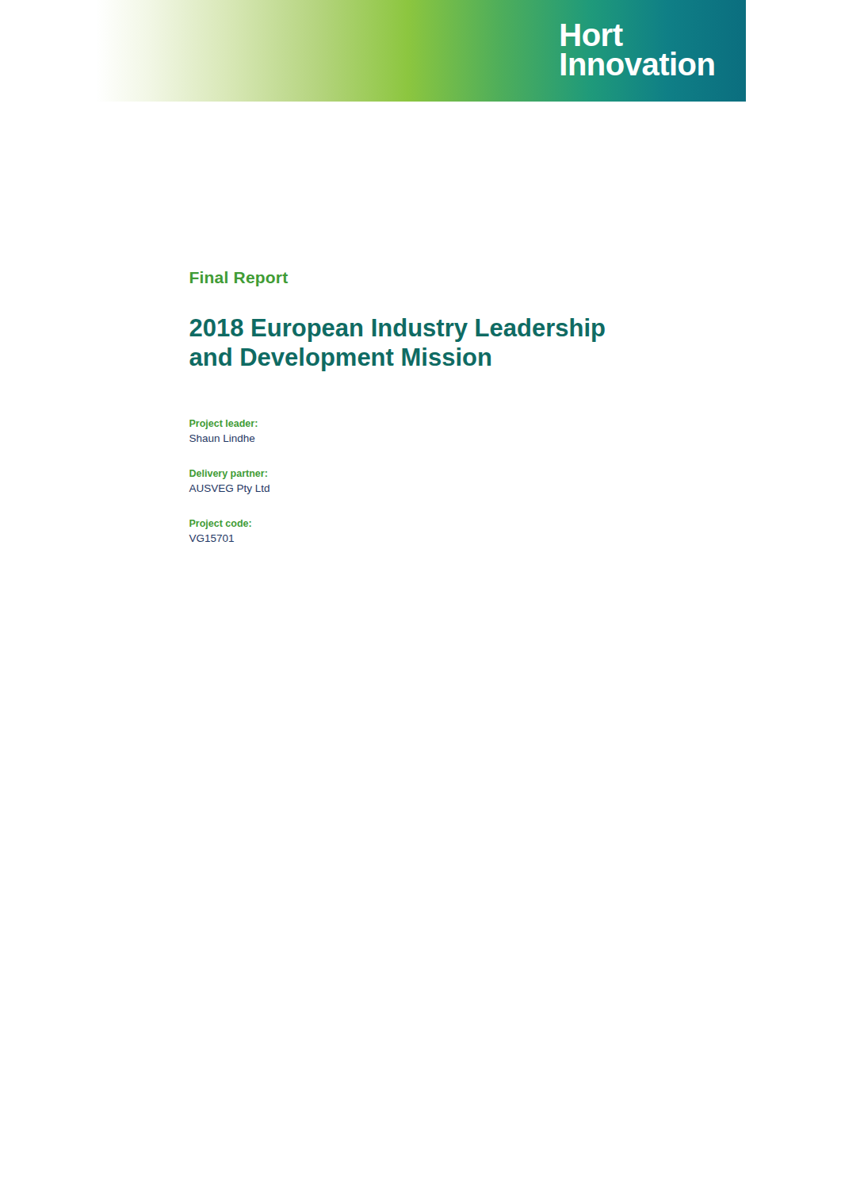Hort Innovation
Final Report
2018 European Industry Leadership and Development Mission
Project leader:
Shaun Lindhe
Delivery partner:
AUSVEG Pty Ltd
Project code:
VG15701